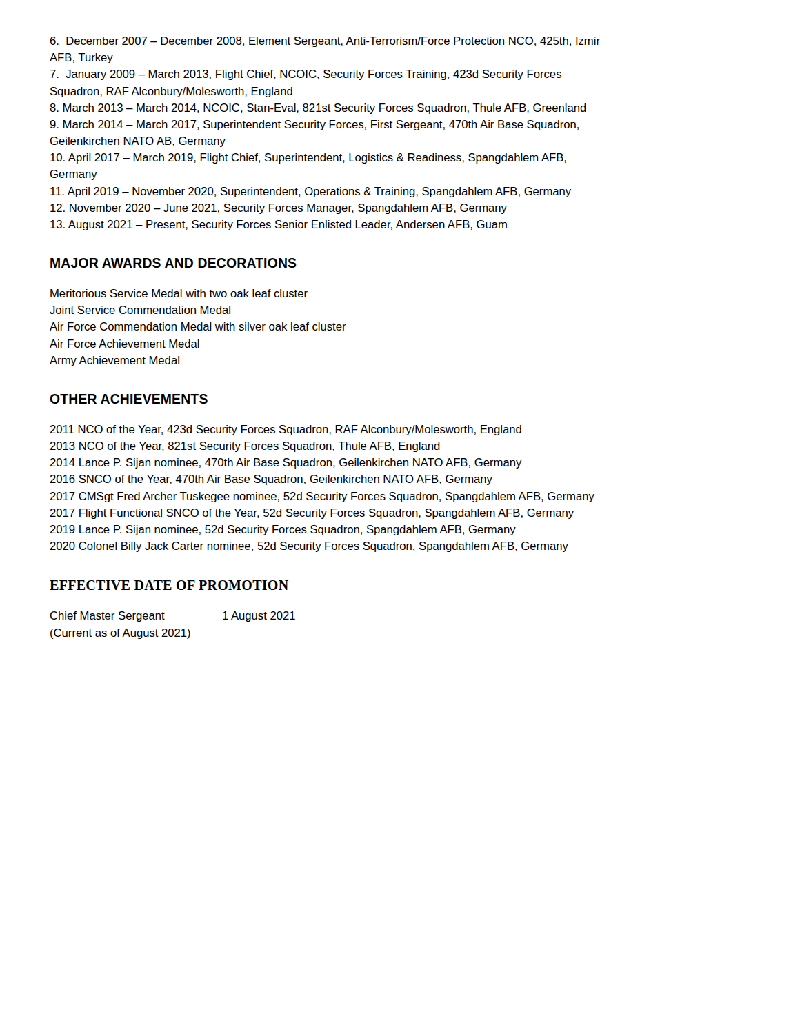6. December 2007 – December 2008, Element Sergeant, Anti-Terrorism/Force Protection NCO, 425th, Izmir AFB, Turkey
7. January 2009 – March 2013, Flight Chief, NCOIC, Security Forces Training, 423d Security Forces Squadron, RAF Alconbury/Molesworth, England
8. March 2013 – March 2014, NCOIC, Stan-Eval, 821st Security Forces Squadron, Thule AFB, Greenland
9. March 2014 – March 2017, Superintendent Security Forces, First Sergeant, 470th Air Base Squadron, Geilenkirchen NATO AB, Germany
10. April 2017 – March 2019, Flight Chief, Superintendent, Logistics & Readiness, Spangdahlem AFB, Germany
11. April 2019 – November 2020, Superintendent, Operations & Training, Spangdahlem AFB, Germany
12. November 2020 – June 2021, Security Forces Manager, Spangdahlem AFB, Germany
13. August 2021 – Present, Security Forces Senior Enlisted Leader, Andersen AFB, Guam
MAJOR AWARDS AND DECORATIONS
Meritorious Service Medal with two oak leaf cluster
Joint Service Commendation Medal
Air Force Commendation Medal with silver oak leaf cluster
Air Force Achievement Medal
Army Achievement Medal
OTHER ACHIEVEMENTS
2011 NCO of the Year, 423d Security Forces Squadron, RAF Alconbury/Molesworth, England
2013 NCO of the Year, 821st Security Forces Squadron, Thule AFB, England
2014 Lance P. Sijan nominee, 470th Air Base Squadron, Geilenkirchen NATO AFB, Germany
2016 SNCO of the Year, 470th Air Base Squadron, Geilenkirchen NATO AFB, Germany
2017 CMSgt Fred Archer Tuskegee nominee, 52d Security Forces Squadron, Spangdahlem AFB, Germany
2017 Flight Functional SNCO of the Year, 52d Security Forces Squadron, Spangdahlem AFB, Germany
2019 Lance P. Sijan nominee, 52d Security Forces Squadron, Spangdahlem AFB, Germany
2020 Colonel Billy Jack Carter nominee, 52d Security Forces Squadron, Spangdahlem AFB, Germany
EFFECTIVE DATE OF PROMOTION
Chief Master Sergeant1 August 2021
(Current as of August 2021)